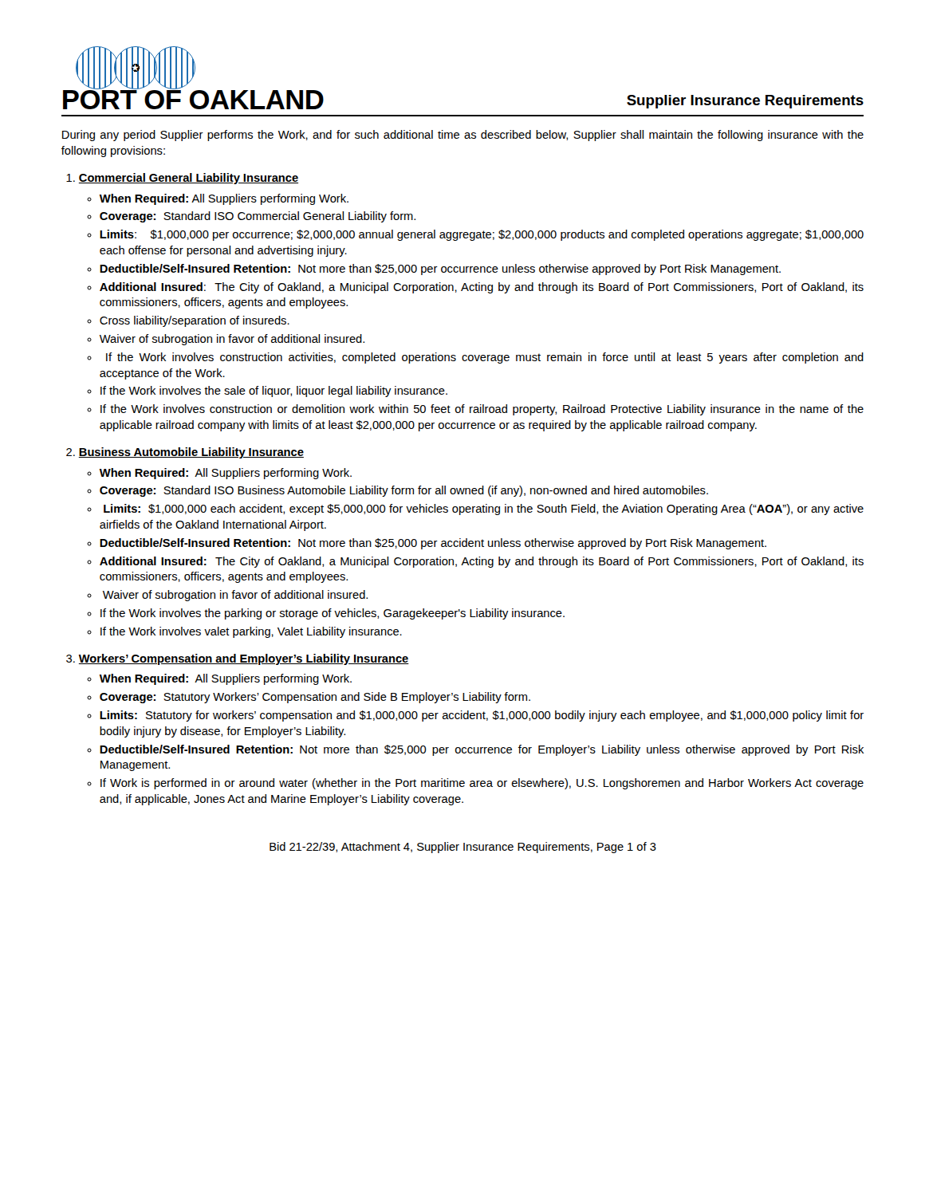PORT OF OAKLAND
Supplier Insurance Requirements
During any period Supplier performs the Work, and for such additional time as described below, Supplier shall maintain the following insurance with the following provisions:
Commercial General Liability Insurance
When Required: All Suppliers performing Work.
Coverage: Standard ISO Commercial General Liability form.
Limits: $1,000,000 per occurrence; $2,000,000 annual general aggregate; $2,000,000 products and completed operations aggregate; $1,000,000 each offense for personal and advertising injury.
Deductible/Self-Insured Retention: Not more than $25,000 per occurrence unless otherwise approved by Port Risk Management.
Additional Insured: The City of Oakland, a Municipal Corporation, Acting by and through its Board of Port Commissioners, Port of Oakland, its commissioners, officers, agents and employees.
Cross liability/separation of insureds.
Waiver of subrogation in favor of additional insured.
If the Work involves construction activities, completed operations coverage must remain in force until at least 5 years after completion and acceptance of the Work.
If the Work involves the sale of liquor, liquor legal liability insurance.
If the Work involves construction or demolition work within 50 feet of railroad property, Railroad Protective Liability insurance in the name of the applicable railroad company with limits of at least $2,000,000 per occurrence or as required by the applicable railroad company.
Business Automobile Liability Insurance
When Required: All Suppliers performing Work.
Coverage: Standard ISO Business Automobile Liability form for all owned (if any), non-owned and hired automobiles.
Limits: $1,000,000 each accident, except $5,000,000 for vehicles operating in the South Field, the Aviation Operating Area (“AOA”), or any active airfields of the Oakland International Airport.
Deductible/Self-Insured Retention: Not more than $25,000 per accident unless otherwise approved by Port Risk Management.
Additional Insured: The City of Oakland, a Municipal Corporation, Acting by and through its Board of Port Commissioners, Port of Oakland, its commissioners, officers, agents and employees.
Waiver of subrogation in favor of additional insured.
If the Work involves the parking or storage of vehicles, Garagekeeper's Liability insurance.
If the Work involves valet parking, Valet Liability insurance.
Workers’ Compensation and Employer’s Liability Insurance
When Required: All Suppliers performing Work.
Coverage: Statutory Workers’ Compensation and Side B Employer’s Liability form.
Limits: Statutory for workers’ compensation and $1,000,000 per accident, $1,000,000 bodily injury each employee, and $1,000,000 policy limit for bodily injury by disease, for Employer’s Liability.
Deductible/Self-Insured Retention: Not more than $25,000 per occurrence for Employer’s Liability unless otherwise approved by Port Risk Management.
If Work is performed in or around water (whether in the Port maritime area or elsewhere), U.S. Longshoremen and Harbor Workers Act coverage and, if applicable, Jones Act and Marine Employer’s Liability coverage.
Bid 21-22/39, Attachment 4, Supplier Insurance Requirements, Page 1 of 3